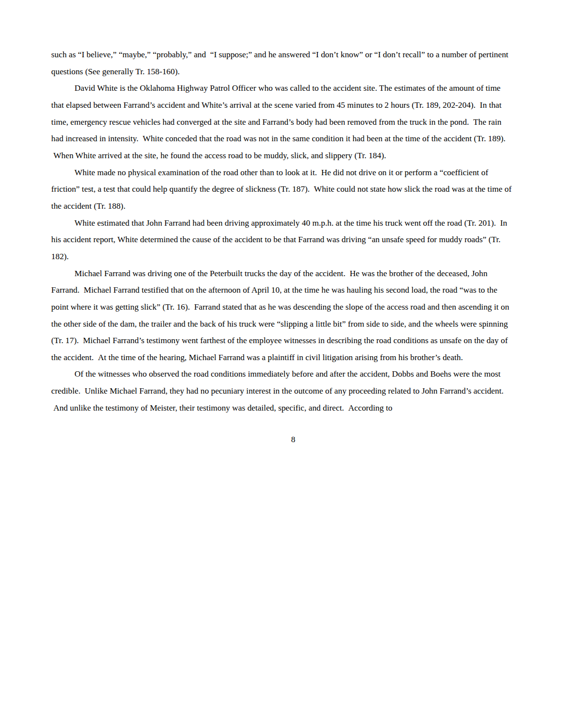such as “I believe,” “maybe,” “probably,” and “I suppose;” and he answered “I don’t know” or “I don’t recall” to a number of pertinent questions (See generally Tr. 158-160).
David White is the Oklahoma Highway Patrol Officer who was called to the accident site. The estimates of the amount of time that elapsed between Farrand’s accident and White’s arrival at the scene varied from 45 minutes to 2 hours (Tr. 189, 202-204). In that time, emergency rescue vehicles had converged at the site and Farrand’s body had been removed from the truck in the pond. The rain had increased in intensity. White conceded that the road was not in the same condition it had been at the time of the accident (Tr. 189). When White arrived at the site, he found the access road to be muddy, slick, and slippery (Tr. 184).
White made no physical examination of the road other than to look at it. He did not drive on it or perform a “coefficient of friction” test, a test that could help quantify the degree of slickness (Tr. 187). White could not state how slick the road was at the time of the accident (Tr. 188).
White estimated that John Farrand had been driving approximately 40 m.p.h. at the time his truck went off the road (Tr. 201). In his accident report, White determined the cause of the accident to be that Farrand was driving “an unsafe speed for muddy roads” (Tr. 182).
Michael Farrand was driving one of the Peterbuilt trucks the day of the accident. He was the brother of the deceased, John Farrand. Michael Farrand testified that on the afternoon of April 10, at the time he was hauling his second load, the road “was to the point where it was getting slick” (Tr. 16). Farrand stated that as he was descending the slope of the access road and then ascending it on the other side of the dam, the trailer and the back of his truck were “slipping a little bit” from side to side, and the wheels were spinning (Tr. 17). Michael Farrand’s testimony went farthest of the employee witnesses in describing the road conditions as unsafe on the day of the accident. At the time of the hearing, Michael Farrand was a plaintiff in civil litigation arising from his brother’s death.
Of the witnesses who observed the road conditions immediately before and after the accident, Dobbs and Boehs were the most credible. Unlike Michael Farrand, they had no pecuniary interest in the outcome of any proceeding related to John Farrand’s accident. And unlike the testimony of Meister, their testimony was detailed, specific, and direct. According to
8